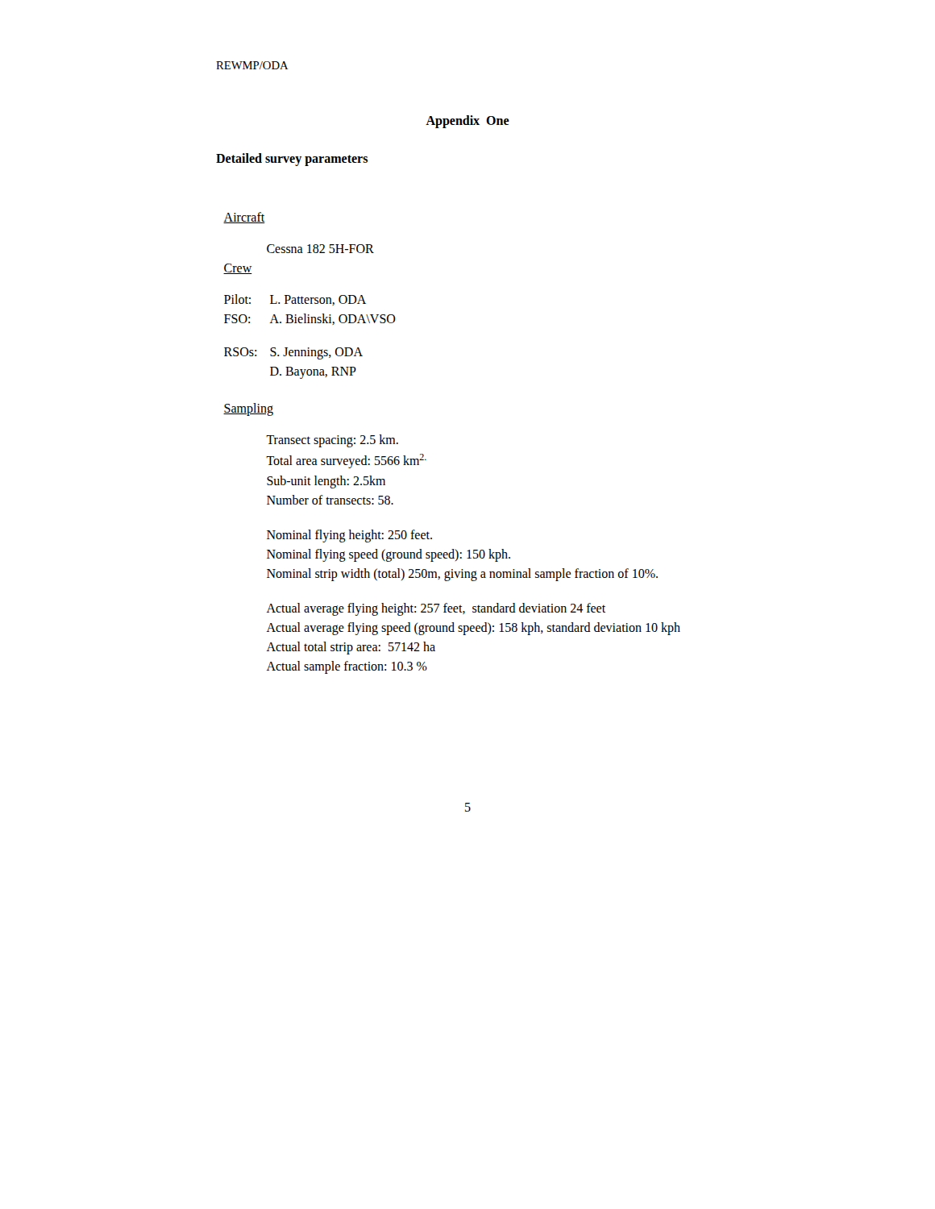REWMP/ODA
Appendix One
Detailed survey parameters
Aircraft
Cessna 182 5H-FOR
Crew
| Pilot: | L. Patterson, ODA |
| FSO: | A. Bielinski, ODA\VSO |
| RSOs: | S. Jennings, ODA |
| | D. Bayona, RNP |
Sampling
Transect spacing: 2.5 km.
Total area surveyed: 5566 km2.
Sub-unit length: 2.5km
Number of transects: 58.
Nominal flying height: 250 feet.
Nominal flying speed (ground speed): 150 kph.
Nominal strip width (total) 250m, giving a nominal sample fraction of 10%.
Actual average flying height: 257 feet, standard deviation 24 feet
Actual average flying speed (ground speed): 158 kph, standard deviation 10 kph
Actual total strip area: 57142 ha
Actual sample fraction: 10.3 %
5